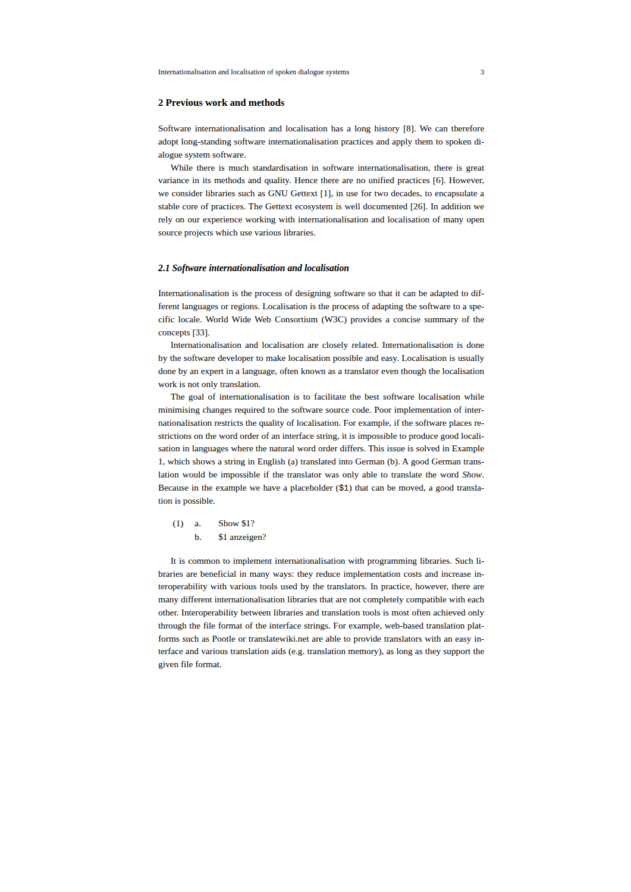Internationalisation and localisation of spoken dialogue systems 3
2 Previous work and methods
Software internationalisation and localisation has a long history [8]. We can therefore adopt long-standing software internationalisation practices and apply them to spoken dialogue system software.
While there is much standardisation in software internationalisation, there is great variance in its methods and quality. Hence there are no unified practices [6]. However, we consider libraries such as GNU Gettext [1], in use for two decades, to encapsulate a stable core of practices. The Gettext ecosystem is well documented [26]. In addition we rely on our experience working with internationalisation and localisation of many open source projects which use various libraries.
2.1 Software internationalisation and localisation
Internationalisation is the process of designing software so that it can be adapted to different languages or regions. Localisation is the process of adapting the software to a specific locale. World Wide Web Consortium (W3C) provides a concise summary of the concepts [33].
Internationalisation and localisation are closely related. Internationalisation is done by the software developer to make localisation possible and easy. Localisation is usually done by an expert in a language, often known as a translator even though the localisation work is not only translation.
The goal of internationalisation is to facilitate the best software localisation while minimising changes required to the software source code. Poor implementation of internationalisation restricts the quality of localisation. For example, if the software places restrictions on the word order of an interface string, it is impossible to produce good localisation in languages where the natural word order differs. This issue is solved in Example 1, which shows a string in English (a) translated into German (b). A good German translation would be impossible if the translator was only able to translate the word Show. Because in the example we have a placeholder ($1) that can be moved, a good translation is possible.
| (1) | a. | Show $1? |
| | b. | $1 anzeigen? |
It is common to implement internationalisation with programming libraries. Such libraries are beneficial in many ways: they reduce implementation costs and increase interoperability with various tools used by the translators. In practice, however, there are many different internationalisation libraries that are not completely compatible with each other. Interoperability between libraries and translation tools is most often achieved only through the file format of the interface strings. For example, web-based translation platforms such as Pootle or translatewiki.net are able to provide translators with an easy interface and various translation aids (e.g. translation memory), as long as they support the given file format.